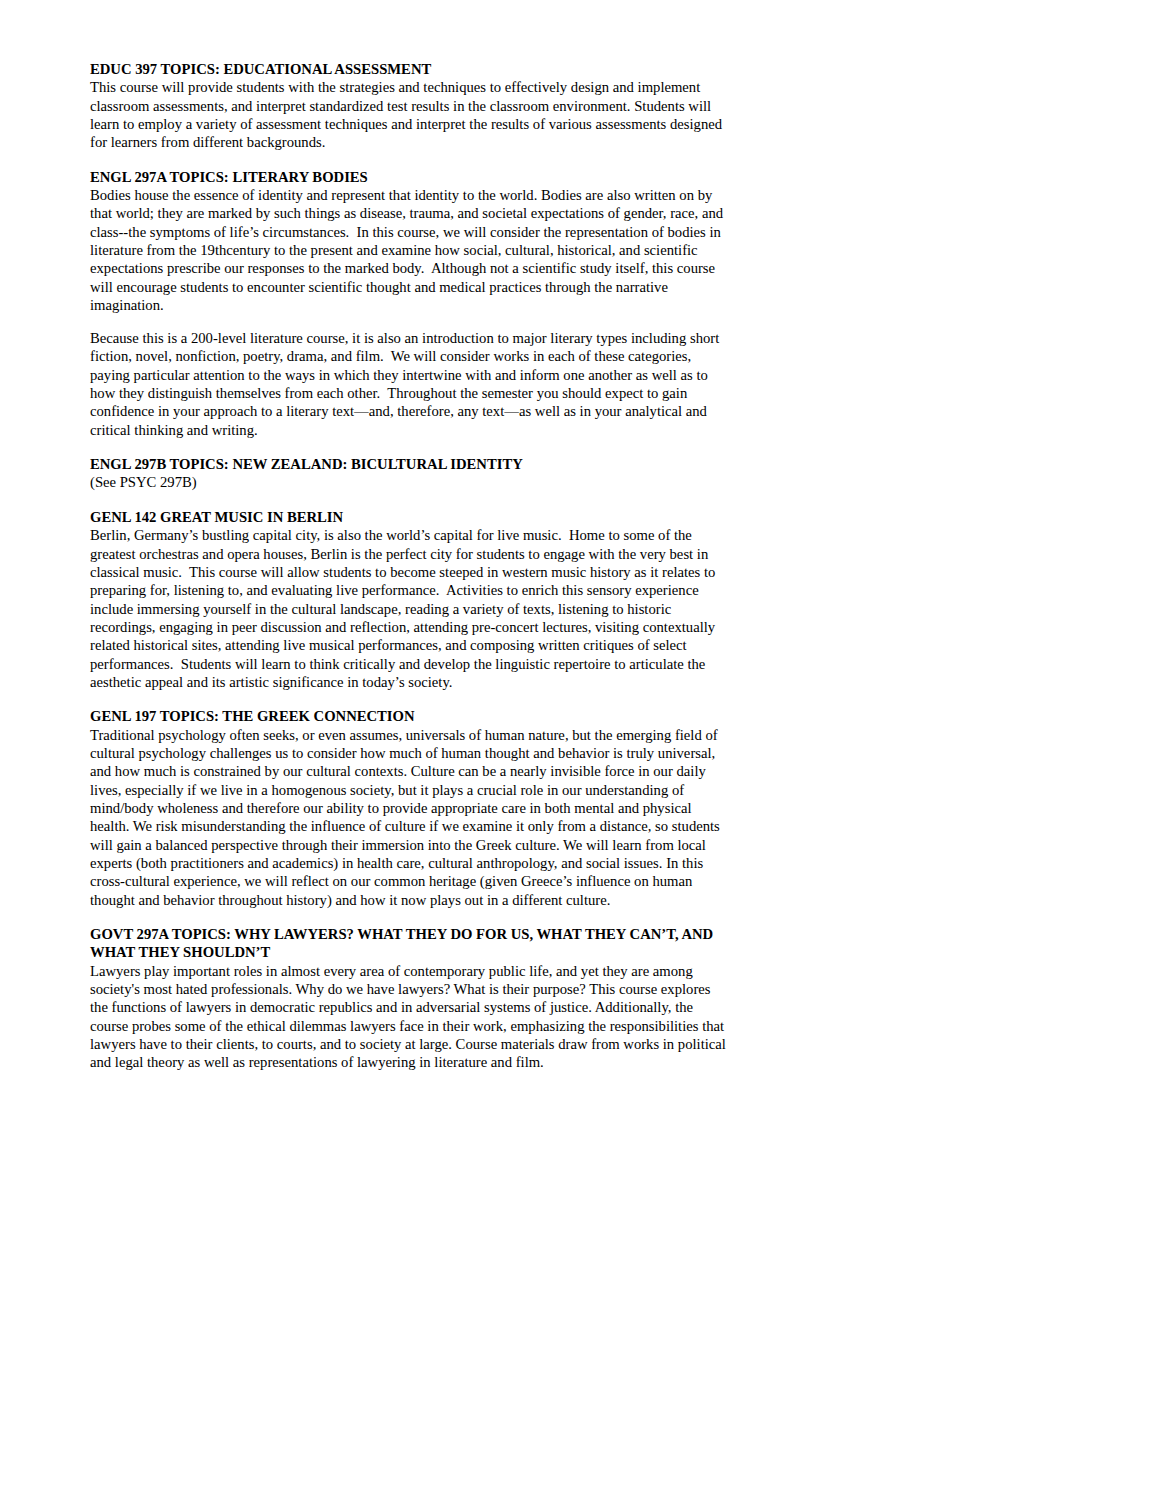EDUC 397 Topics: Educational Assessment
This course will provide students with the strategies and techniques to effectively design and implement classroom assessments, and interpret standardized test results in the classroom environment. Students will learn to employ a variety of assessment techniques and interpret the results of various assessments designed for learners from different backgrounds.
ENGL 297A Topics: Literary Bodies
Bodies house the essence of identity and represent that identity to the world. Bodies are also written on by that world; they are marked by such things as disease, trauma, and societal expectations of gender, race, and class--the symptoms of life’s circumstances. In this course, we will consider the representation of bodies in literature from the 19thcentury to the present and examine how social, cultural, historical, and scientific expectations prescribe our responses to the marked body. Although not a scientific study itself, this course will encourage students to encounter scientific thought and medical practices through the narrative imagination.
Because this is a 200-level literature course, it is also an introduction to major literary types including short fiction, novel, nonfiction, poetry, drama, and film. We will consider works in each of these categories, paying particular attention to the ways in which they intertwine with and inform one another as well as to how they distinguish themselves from each other. Throughout the semester you should expect to gain confidence in your approach to a literary text—and, therefore, any text—as well as in your analytical and critical thinking and writing.
ENGL 297B Topics: New Zealand: Bicultural Identity
(See PSYC 297B)
GENL 142 Great Music in Berlin
Berlin, Germany’s bustling capital city, is also the world’s capital for live music. Home to some of the greatest orchestras and opera houses, Berlin is the perfect city for students to engage with the very best in classical music. This course will allow students to become steeped in western music history as it relates to preparing for, listening to, and evaluating live performance. Activities to enrich this sensory experience include immersing yourself in the cultural landscape, reading a variety of texts, listening to historic recordings, engaging in peer discussion and reflection, attending pre-concert lectures, visiting contextually related historical sites, attending live musical performances, and composing written critiques of select performances. Students will learn to think critically and develop the linguistic repertoire to articulate the aesthetic appeal and its artistic significance in today’s society.
GENL 197 Topics: The Greek Connection
Traditional psychology often seeks, or even assumes, universals of human nature, but the emerging field of cultural psychology challenges us to consider how much of human thought and behavior is truly universal, and how much is constrained by our cultural contexts. Culture can be a nearly invisible force in our daily lives, especially if we live in a homogenous society, but it plays a crucial role in our understanding of mind/body wholeness and therefore our ability to provide appropriate care in both mental and physical health. We risk misunderstanding the influence of culture if we examine it only from a distance, so students will gain a balanced perspective through their immersion into the Greek culture. We will learn from local experts (both practitioners and academics) in health care, cultural anthropology, and social issues. In this cross-cultural experience, we will reflect on our common heritage (given Greece’s influence on human thought and behavior throughout history) and how it now plays out in a different culture.
GOVT 297A Topics: Why Lawyers? What They Do For Us, What They Can’t, and What They Shouldn’t
Lawyers play important roles in almost every area of contemporary public life, and yet they are among society's most hated professionals. Why do we have lawyers? What is their purpose? This course explores the functions of lawyers in democratic republics and in adversarial systems of justice. Additionally, the course probes some of the ethical dilemmas lawyers face in their work, emphasizing the responsibilities that lawyers have to their clients, to courts, and to society at large. Course materials draw from works in political and legal theory as well as representations of lawyering in literature and film.